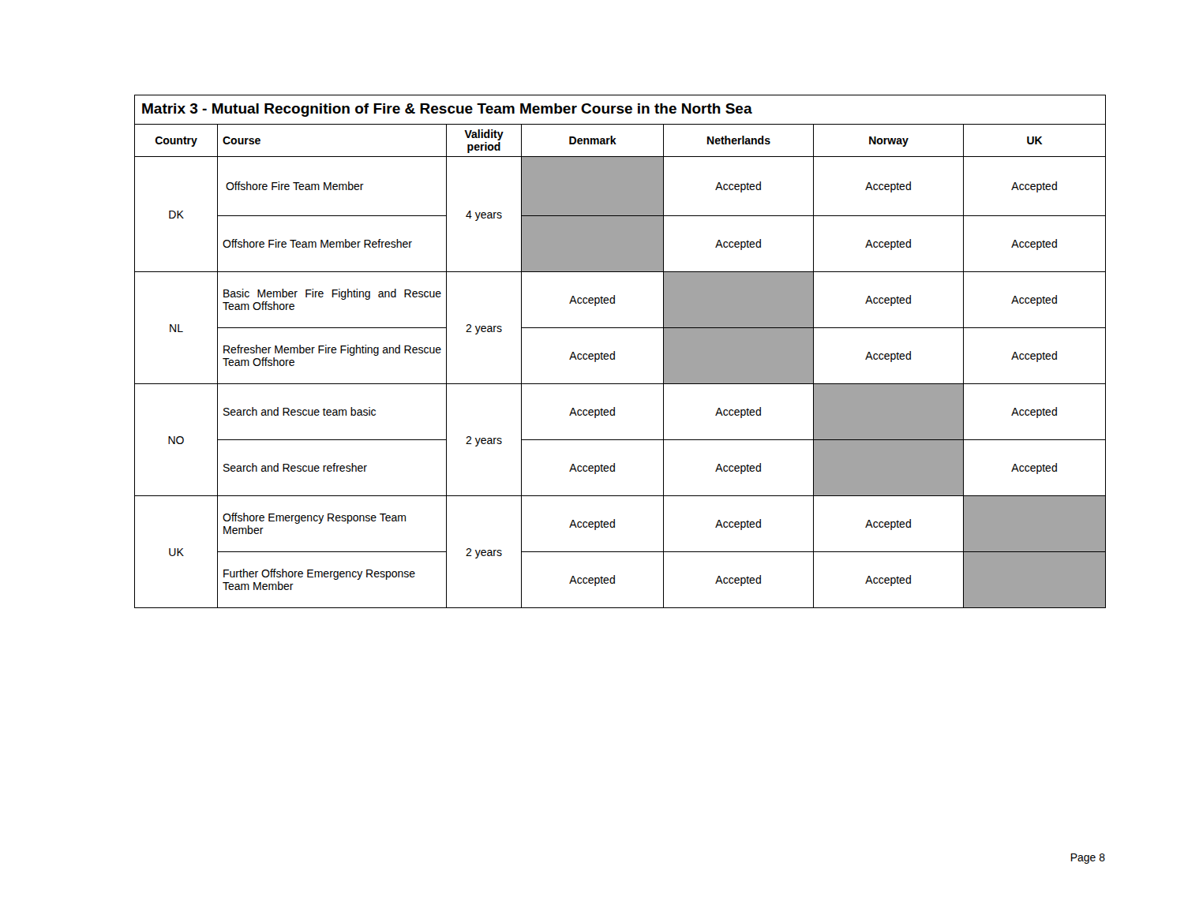Matrix 3 - Mutual Recognition of Fire & Rescue Team Member Course in the North Sea
| Country | Course | Validity period | Denmark | Netherlands | Norway | UK |
| --- | --- | --- | --- | --- | --- | --- |
| DK | Offshore Fire Team Member | 4 years | | Accepted | Accepted | Accepted |
| Offshore Fire Team Member Refresher | | Accepted | Accepted | Accepted |
| NL | Basic Member Fire Fighting and Rescue Team Offshore | 2 years | Accepted | | Accepted | Accepted |
| Refresher Member Fire Fighting and Rescue Team Offshore | Accepted | | Accepted | Accepted |
| NO | Search and Rescue team basic | 2 years | Accepted | Accepted | | Accepted |
| Search and Rescue refresher | Accepted | Accepted | | Accepted |
| UK | Offshore Emergency Response Team Member | 2 years | Accepted | Accepted | Accepted | |
| Further Offshore Emergency Response Team Member | Accepted | Accepted | Accepted | |
Page 8